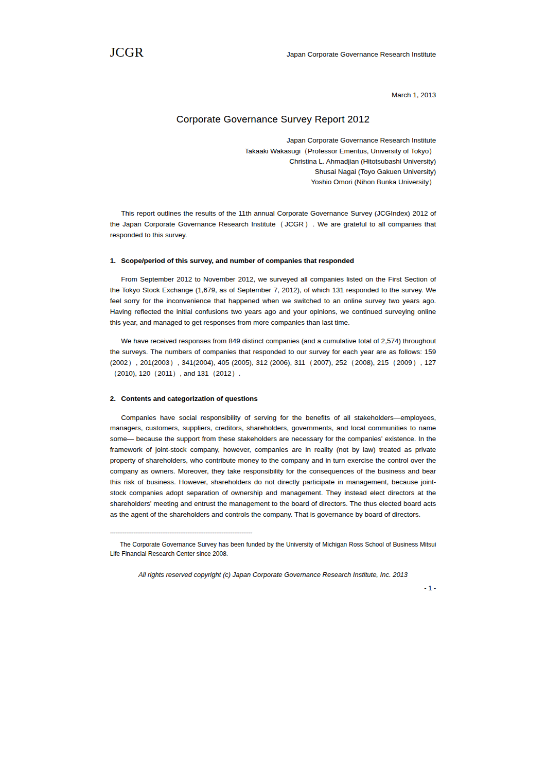JCGR
Japan Corporate Governance Research Institute
March 1, 2013
Corporate Governance Survey Report 2012
Japan Corporate Governance Research Institute
Takaaki Wakasugi（Professor Emeritus, University of Tokyo）
Christina L. Ahmadjian (Hitotsubashi University)
Shusai Nagai (Toyo Gakuen University)
Yoshio Omori (Nihon Bunka University）
This report outlines the results of the 11th annual Corporate Governance Survey (JCGIndex) 2012 of the Japan Corporate Governance Research Institute（JCGR）. We are grateful to all companies that responded to this survey.
1. Scope/period of this survey, and number of companies that responded
From September 2012 to November 2012, we surveyed all companies listed on the First Section of the Tokyo Stock Exchange (1,679, as of September 7, 2012), of which 131 responded to the survey. We feel sorry for the inconvenience that happened when we switched to an online survey two years ago. Having reflected the initial confusions two years ago and your opinions, we continued surveying online this year, and managed to get responses from more companies than last time.
We have received responses from 849 distinct companies (and a cumulative total of 2,574) throughout the surveys. The numbers of companies that responded to our survey for each year are as follows: 159 (2002）, 201(2003）, 341(2004), 405 (2005), 312 (2006), 311（2007), 252（2008), 215（2009）, 127（2010), 120（2011）, and 131（2012）.
2. Contents and categorization of questions
Companies have social responsibility of serving for the benefits of all stakeholders—employees, managers, customers, suppliers, creditors, shareholders, governments, and local communities to name some— because the support from these stakeholders are necessary for the companies' existence. In the framework of joint-stock company, however, companies are in reality (not by law) treated as private property of shareholders, who contribute money to the company and in turn exercise the control over the company as owners. Moreover, they take responsibility for the consequences of the business and bear this risk of business. However, shareholders do not directly participate in management, because joint-stock companies adopt separation of ownership and management. They instead elect directors at the shareholders' meeting and entrust the management to the board of directors. The thus elected board acts as the agent of the shareholders and controls the company. That is governance by board of directors.
-------------------------------------------------------------------------------
The Corporate Governance Survey has been funded by the University of Michigan Ross School of Business Mitsui Life Financial Research Center since 2008.
All rights reserved copyright (c) Japan Corporate Governance Research Institute, Inc. 2013
- 1 -